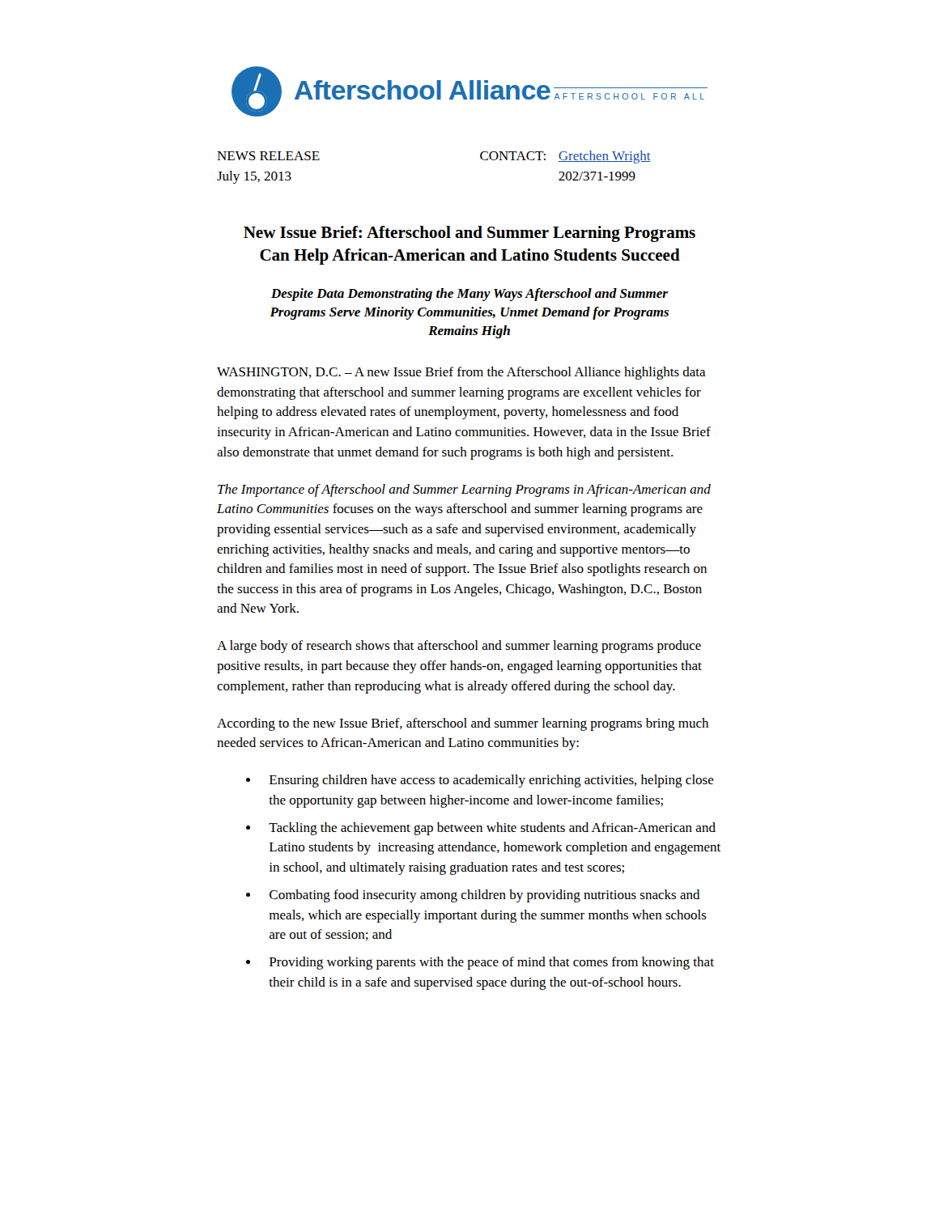Afterschool Alliance AFTERSCHOOL FOR ALL
| NEWS RELEASE | CONTACT: Gretchen Wright |
| July 15, 2013 | CONTACT: 202/371-1999 |
New Issue Brief: Afterschool and Summer Learning Programs Can Help African-American and Latino Students Succeed
Despite Data Demonstrating the Many Ways Afterschool and Summer Programs Serve Minority Communities, Unmet Demand for Programs Remains High
WASHINGTON, D.C. – A new Issue Brief from the Afterschool Alliance highlights data demonstrating that afterschool and summer learning programs are excellent vehicles for helping to address elevated rates of unemployment, poverty, homelessness and food insecurity in African-American and Latino communities. However, data in the Issue Brief also demonstrate that unmet demand for such programs is both high and persistent.
The Importance of Afterschool and Summer Learning Programs in African-American and Latino Communities focuses on the ways afterschool and summer learning programs are providing essential services—such as a safe and supervised environment, academically enriching activities, healthy snacks and meals, and caring and supportive mentors—to children and families most in need of support. The Issue Brief also spotlights research on the success in this area of programs in Los Angeles, Chicago, Washington, D.C., Boston and New York.
A large body of research shows that afterschool and summer learning programs produce positive results, in part because they offer hands-on, engaged learning opportunities that complement, rather than reproducing what is already offered during the school day.
According to the new Issue Brief, afterschool and summer learning programs bring much needed services to African-American and Latino communities by:
Ensuring children have access to academically enriching activities, helping close the opportunity gap between higher-income and lower-income families;
Tackling the achievement gap between white students and African-American and Latino students by increasing attendance, homework completion and engagement in school, and ultimately raising graduation rates and test scores;
Combating food insecurity among children by providing nutritious snacks and meals, which are especially important during the summer months when schools are out of session; and
Providing working parents with the peace of mind that comes from knowing that their child is in a safe and supervised space during the out-of-school hours.